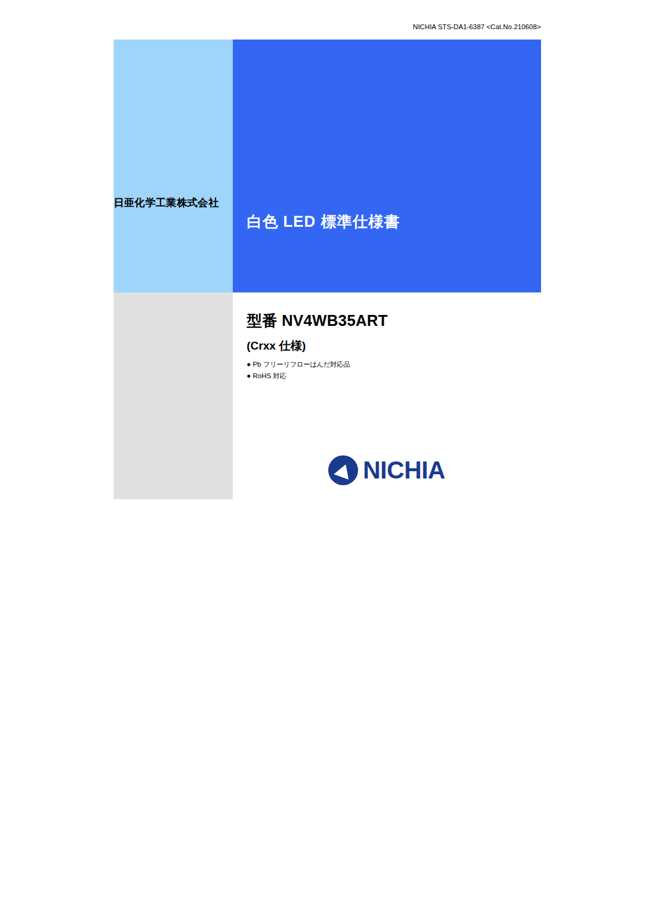NICHIA STS-DA1-6387 <Cat.No.210608>
白色 LED 標準仕様書
型番 NV4WB35ART
(Crxx 仕様)
● Pb フリーリフローはんだ対応品
● RoHS 対応
NICHIA
日亜化学工業株式会社